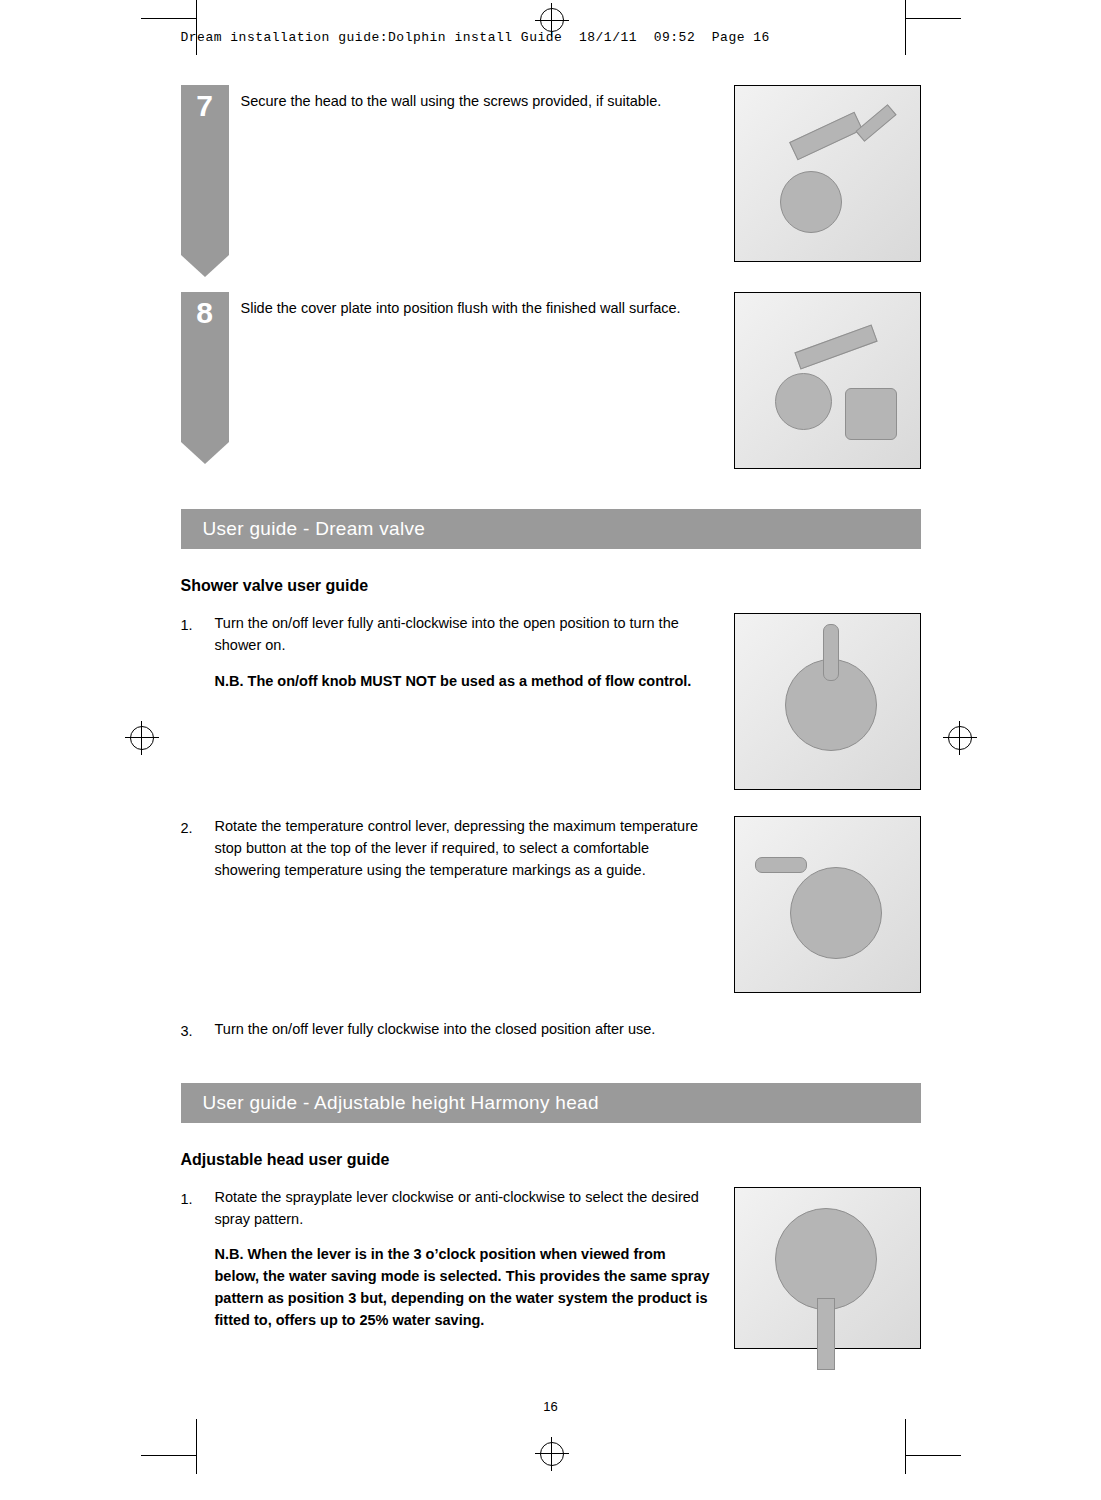Dream installation guide:Dolphin install Guide 18/1/11 09:52 Page 16
7
Secure the head to the wall using the screws provided, if suitable.
8
Slide the cover plate into position flush with the finished wall surface.
User guide - Dream valve
Shower valve user guide
1.
Turn the on/off lever fully anti-clockwise into the open position to turn the shower on.
N.B. The on/off knob MUST NOT be used as a method of flow control.
2.
Rotate the temperature control lever, depressing the maximum temperature stop button at the top of the lever if required, to select a comfortable showering temperature using the temperature markings as a guide.
3.
Turn the on/off lever fully clockwise into the closed position after use.
User guide - Adjustable height Harmony head
Adjustable head user guide
1.
Rotate the sprayplate lever clockwise or anti-clockwise to select the desired spray pattern.
N.B. When the lever is in the 3 o’clock position when viewed from below, the water saving mode is selected. This provides the same spray pattern as position 3 but, depending on the water system the product is fitted to, offers up to 25% water saving.
16